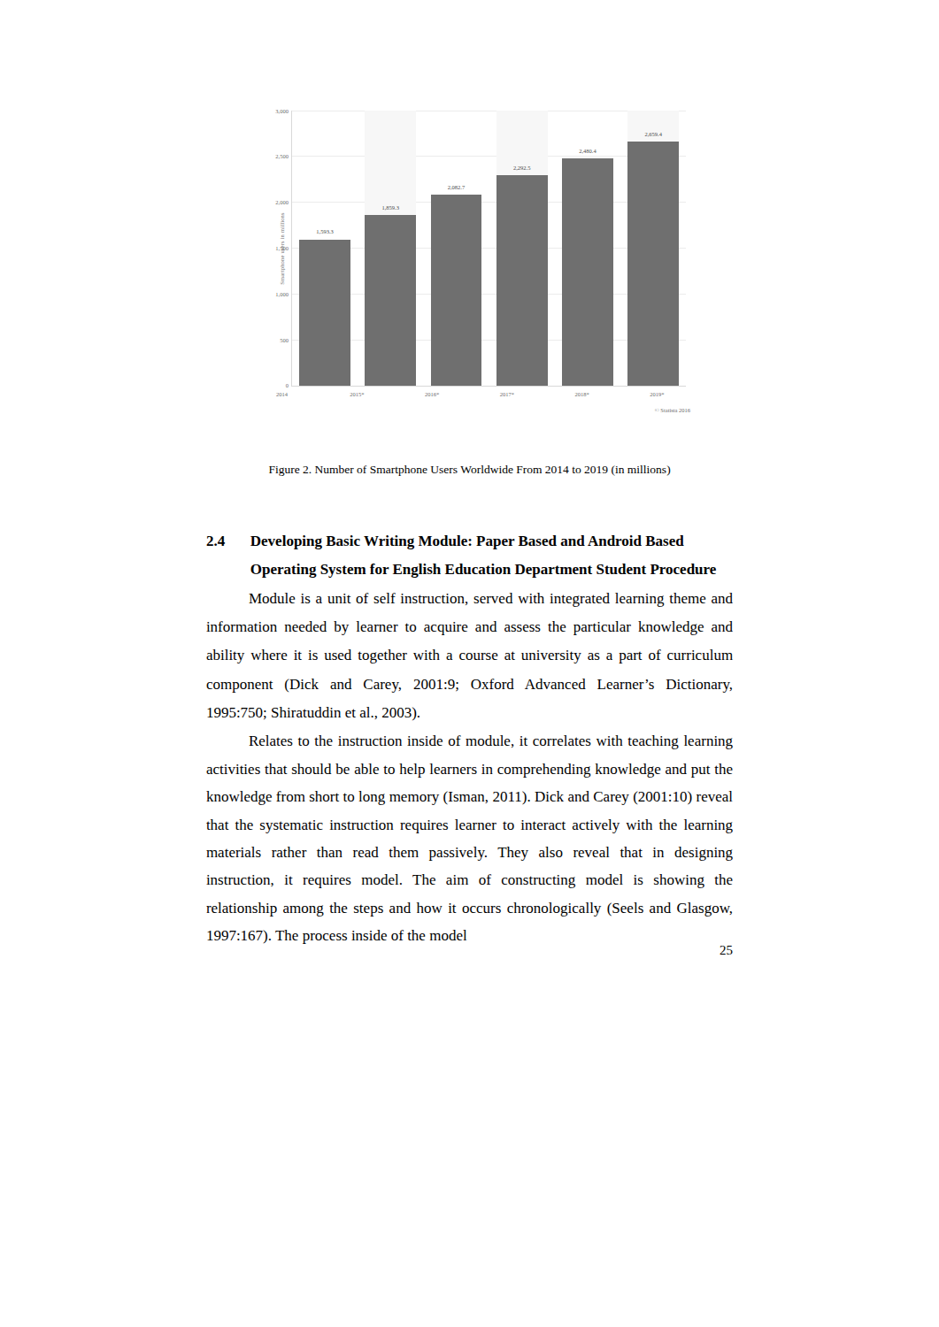Smartphone users in millions
3,000
2,500
2,000
1,500
1,000
500
0
1,593.3
1,859.3
2,082.7
2,292.5
2,480.4
2,659.4
2014
2015*
2016*
2017*
2018*
2019*
© Statista 2016
Figure 2. Number of Smartphone Users Worldwide From 2014 to 2019 (in millions)
2.4 Developing Basic Writing Module: Paper Based and Android Based Operating System for English Education Department Student Procedure
Module is a unit of self instruction, served with integrated learning theme and information needed by learner to acquire and assess the particular knowledge and ability where it is used together with a course at university as a part of curriculum component (Dick and Carey, 2001:9; Oxford Advanced Learner’s Dictionary, 1995:750; Shiratuddin et al., 2003).
Relates to the instruction inside of module, it correlates with teaching learning activities that should be able to help learners in comprehending knowledge and put the knowledge from short to long memory (Isman, 2011). Dick and Carey (2001:10) reveal that the systematic instruction requires learner to interact actively with the learning materials rather than read them passively. They also reveal that in designing instruction, it requires model. The aim of constructing model is showing the relationship among the steps and how it occurs chronologically (Seels and Glasgow, 1997:167). The process inside of the model
25